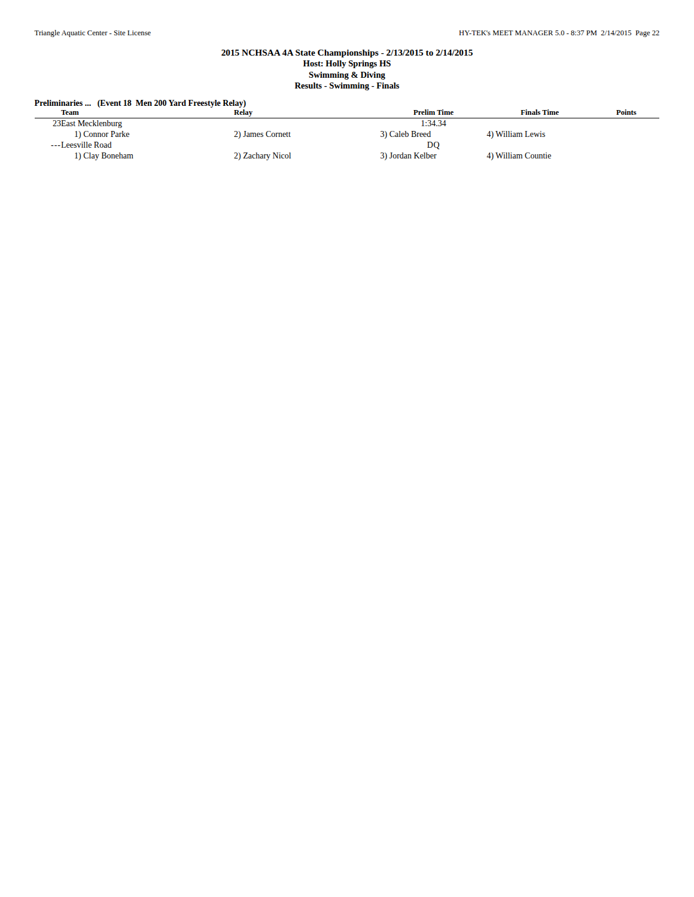Triangle Aquatic Center - Site License HY-TEK's MEET MANAGER 5.0 - 8:37 PM 2/14/2015 Page 22
2015 NCHSAA 4A State Championships - 2/13/2015 to 2/14/2015
Host: Holly Springs HS
Swimming & Diving
Results - Swimming - Finals
Preliminaries ... (Event 18 Men 200 Yard Freestyle Relay)
| | Team | Relay | Prelim Time | Finals Time | Points |
| --- | --- | --- | --- | --- | --- |
| 23 | East Mecklenburg | | 1:34.34 | | |
| | 1) Connor Parke | 2) James Cornett | 3) Caleb Breed | 4) William Lewis | |
| --- | Leesville Road | | DQ | | |
| | 1) Clay Boneham | 2) Zachary Nicol | 3) Jordan Kelber | 4) William Countie | |